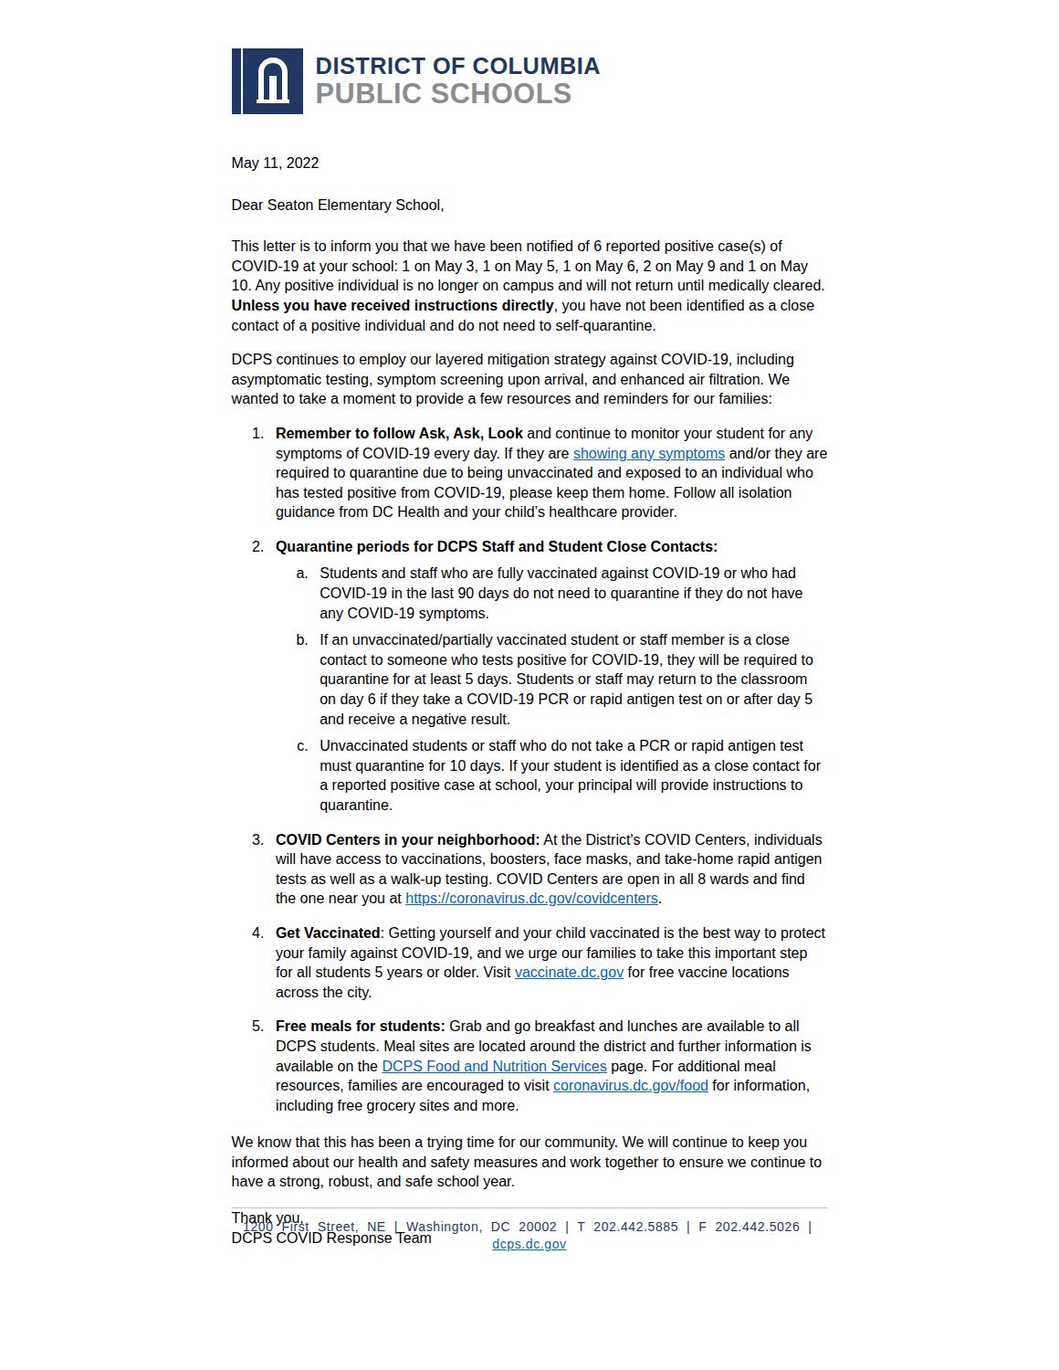DISTRICT OF COLUMBIA
PUBLIC SCHOOLS
May 11, 2022
Dear Seaton Elementary School,
This letter is to inform you that we have been notified of 6 reported positive case(s) of COVID-19 at your school: 1 on May 3, 1 on May 5, 1 on May 6, 2 on May 9 and 1 on May 10. Any positive individual is no longer on campus and will not return until medically cleared. Unless you have received instructions directly, you have not been identified as a close contact of a positive individual and do not need to self-quarantine.
DCPS continues to employ our layered mitigation strategy against COVID-19, including asymptomatic testing, symptom screening upon arrival, and enhanced air filtration. We wanted to take a moment to provide a few resources and reminders for our families:
Remember to follow Ask, Ask, Look and continue to monitor your student for any symptoms of COVID-19 every day. If they are showing any symptoms and/or they are required to quarantine due to being unvaccinated and exposed to an individual who has tested positive from COVID-19, please keep them home. Follow all isolation guidance from DC Health and your child’s healthcare provider.
Quarantine periods for DCPS Staff and Student Close Contacts:
Students and staff who are fully vaccinated against COVID-19 or who had COVID-19 in the last 90 days do not need to quarantine if they do not have any COVID-19 symptoms.
If an unvaccinated/partially vaccinated student or staff member is a close contact to someone who tests positive for COVID-19, they will be required to quarantine for at least 5 days. Students or staff may return to the classroom on day 6 if they take a COVID-19 PCR or rapid antigen test on or after day 5 and receive a negative result.
Unvaccinated students or staff who do not take a PCR or rapid antigen test must quarantine for 10 days. If your student is identified as a close contact for a reported positive case at school, your principal will provide instructions to quarantine.
COVID Centers in your neighborhood: At the District's COVID Centers, individuals will have access to vaccinations, boosters, face masks, and take-home rapid antigen tests as well as a walk-up testing. COVID Centers are open in all 8 wards and find the one near you at https://coronavirus.dc.gov/covidcenters.
Get Vaccinated: Getting yourself and your child vaccinated is the best way to protect your family against COVID-19, and we urge our families to take this important step for all students 5 years or older. Visit vaccinate.dc.gov for free vaccine locations across the city.
Free meals for students: Grab and go breakfast and lunches are available to all DCPS students. Meal sites are located around the district and further information is available on the DCPS Food and Nutrition Services page. For additional meal resources, families are encouraged to visit coronavirus.dc.gov/food for information, including free grocery sites and more.
We know that this has been a trying time for our community. We will continue to keep you informed about our health and safety measures and work together to ensure we continue to have a strong, robust, and safe school year.
Thank you, DCPS COVID Response Team
1200 First Street, NE | Washington, DC 20002 | T 202.442.5885 | F 202.442.5026 | dcps.dc.gov